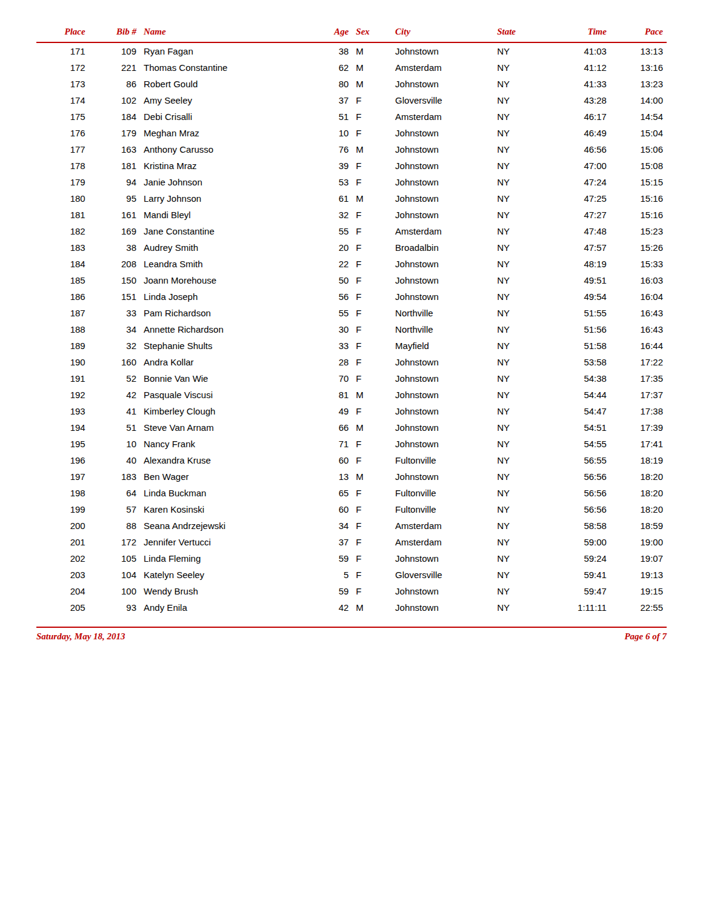| Place | Bib # | Name | Age | Sex | City | State | Time | Pace |
| --- | --- | --- | --- | --- | --- | --- | --- | --- |
| 171 | 109 | Ryan Fagan | 38 | M | Johnstown | NY | 41:03 | 13:13 |
| 172 | 221 | Thomas Constantine | 62 | M | Amsterdam | NY | 41:12 | 13:16 |
| 173 | 86 | Robert Gould | 80 | M | Johnstown | NY | 41:33 | 13:23 |
| 174 | 102 | Amy Seeley | 37 | F | Gloversville | NY | 43:28 | 14:00 |
| 175 | 184 | Debi Crisalli | 51 | F | Amsterdam | NY | 46:17 | 14:54 |
| 176 | 179 | Meghan Mraz | 10 | F | Johnstown | NY | 46:49 | 15:04 |
| 177 | 163 | Anthony Carusso | 76 | M | Johnstown | NY | 46:56 | 15:06 |
| 178 | 181 | Kristina Mraz | 39 | F | Johnstown | NY | 47:00 | 15:08 |
| 179 | 94 | Janie Johnson | 53 | F | Johnstown | NY | 47:24 | 15:15 |
| 180 | 95 | Larry Johnson | 61 | M | Johnstown | NY | 47:25 | 15:16 |
| 181 | 161 | Mandi Bleyl | 32 | F | Johnstown | NY | 47:27 | 15:16 |
| 182 | 169 | Jane Constantine | 55 | F | Amsterdam | NY | 47:48 | 15:23 |
| 183 | 38 | Audrey Smith | 20 | F | Broadalbin | NY | 47:57 | 15:26 |
| 184 | 208 | Leandra Smith | 22 | F | Johnstown | NY | 48:19 | 15:33 |
| 185 | 150 | Joann Morehouse | 50 | F | Johnstown | NY | 49:51 | 16:03 |
| 186 | 151 | Linda Joseph | 56 | F | Johnstown | NY | 49:54 | 16:04 |
| 187 | 33 | Pam Richardson | 55 | F | Northville | NY | 51:55 | 16:43 |
| 188 | 34 | Annette Richardson | 30 | F | Northville | NY | 51:56 | 16:43 |
| 189 | 32 | Stephanie Shults | 33 | F | Mayfield | NY | 51:58 | 16:44 |
| 190 | 160 | Andra Kollar | 28 | F | Johnstown | NY | 53:58 | 17:22 |
| 191 | 52 | Bonnie Van Wie | 70 | F | Johnstown | NY | 54:38 | 17:35 |
| 192 | 42 | Pasquale Viscusi | 81 | M | Johnstown | NY | 54:44 | 17:37 |
| 193 | 41 | Kimberley Clough | 49 | F | Johnstown | NY | 54:47 | 17:38 |
| 194 | 51 | Steve Van Arnam | 66 | M | Johnstown | NY | 54:51 | 17:39 |
| 195 | 10 | Nancy Frank | 71 | F | Johnstown | NY | 54:55 | 17:41 |
| 196 | 40 | Alexandra Kruse | 60 | F | Fultonville | NY | 56:55 | 18:19 |
| 197 | 183 | Ben Wager | 13 | M | Johnstown | NY | 56:56 | 18:20 |
| 198 | 64 | Linda Buckman | 65 | F | Fultonville | NY | 56:56 | 18:20 |
| 199 | 57 | Karen Kosinski | 60 | F | Fultonville | NY | 56:56 | 18:20 |
| 200 | 88 | Seana Andrzejewski | 34 | F | Amsterdam | NY | 58:58 | 18:59 |
| 201 | 172 | Jennifer Vertucci | 37 | F | Amsterdam | NY | 59:00 | 19:00 |
| 202 | 105 | Linda Fleming | 59 | F | Johnstown | NY | 59:24 | 19:07 |
| 203 | 104 | Katelyn Seeley | 5 | F | Gloversville | NY | 59:41 | 19:13 |
| 204 | 100 | Wendy Brush | 59 | F | Johnstown | NY | 59:47 | 19:15 |
| 205 | 93 | Andy Enila | 42 | M | Johnstown | NY | 1:11:11 | 22:55 |
Saturday, May 18, 2013 Page 6 of 7